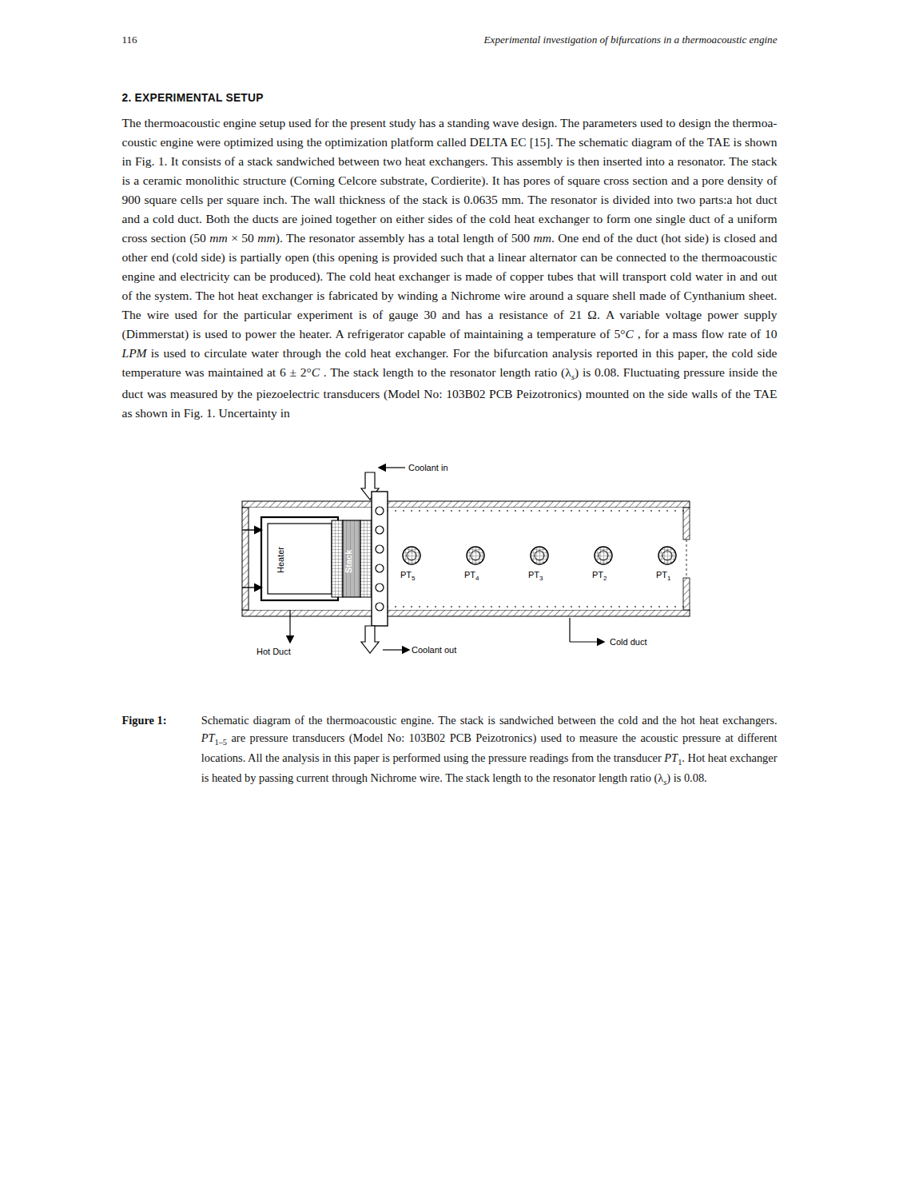116 Experimental investigation of bifurcations in a thermoacoustic engine
2. Experimental Setup
The thermoacoustic engine setup used for the present study has a standing wave design. The parameters used to design the thermoacoustic engine were optimized using the optimization platform called DELTA EC [15]. The schematic diagram of the TAE is shown in Fig. 1. It consists of a stack sandwiched between two heat exchangers. This assembly is then inserted into a resonator. The stack is a ceramic monolithic structure (Corning Celcore substrate, Cordierite). It has pores of square cross section and a pore density of 900 square cells per square inch. The wall thickness of the stack is 0.0635 mm. The resonator is divided into two parts:a hot duct and a cold duct. Both the ducts are joined together on either sides of the cold heat exchanger to form one single duct of a uniform cross section (50 mm × 50 mm). The resonator assembly has a total length of 500 mm. One end of the duct (hot side) is closed and other end (cold side) is partially open (this opening is provided such that a linear alternator can be connected to the thermoacoustic engine and electricity can be produced). The cold heat exchanger is made of copper tubes that will transport cold water in and out of the system. The hot heat exchanger is fabricated by winding a Nichrome wire around a square shell made of Cynthanium sheet. The wire used for the particular experiment is of gauge 30 and has a resistance of 21 Ω. A variable voltage power supply (Dimmerstat) is used to power the heater. A refrigerator capable of maintaining a temperature of 5°C , for a mass flow rate of 10 LPM is used to circulate water through the cold heat exchanger. For the bifurcation analysis reported in this paper, the cold side temperature was maintained at 6 ± 2°C . The stack length to the resonator length ratio (λs) is 0.08. Fluctuating pressure inside the duct was measured by the piezoelectric transducers (Model No: 103B02 PCB Peizotronics) mounted on the side walls of the TAE as shown in Fig. 1. Uncertainty in
Coolant in Heater Stack Coolant out PT 5 PT 4 PT 3 PT 2 PT 1 Hot Duct Cold duct
Figure 1: Schematic diagram of the thermoacoustic engine. The stack is sandwiched between the cold and the hot heat exchangers. PT1–5 are pressure transducers (Model No: 103B02 PCB Peizotronics) used to measure the acoustic pressure at different locations. All the analysis in this paper is performed using the pressure readings from the transducer PT1. Hot heat exchanger is heated by passing current through Nichrome wire. The stack length to the resonator length ratio (λs) is 0.08.